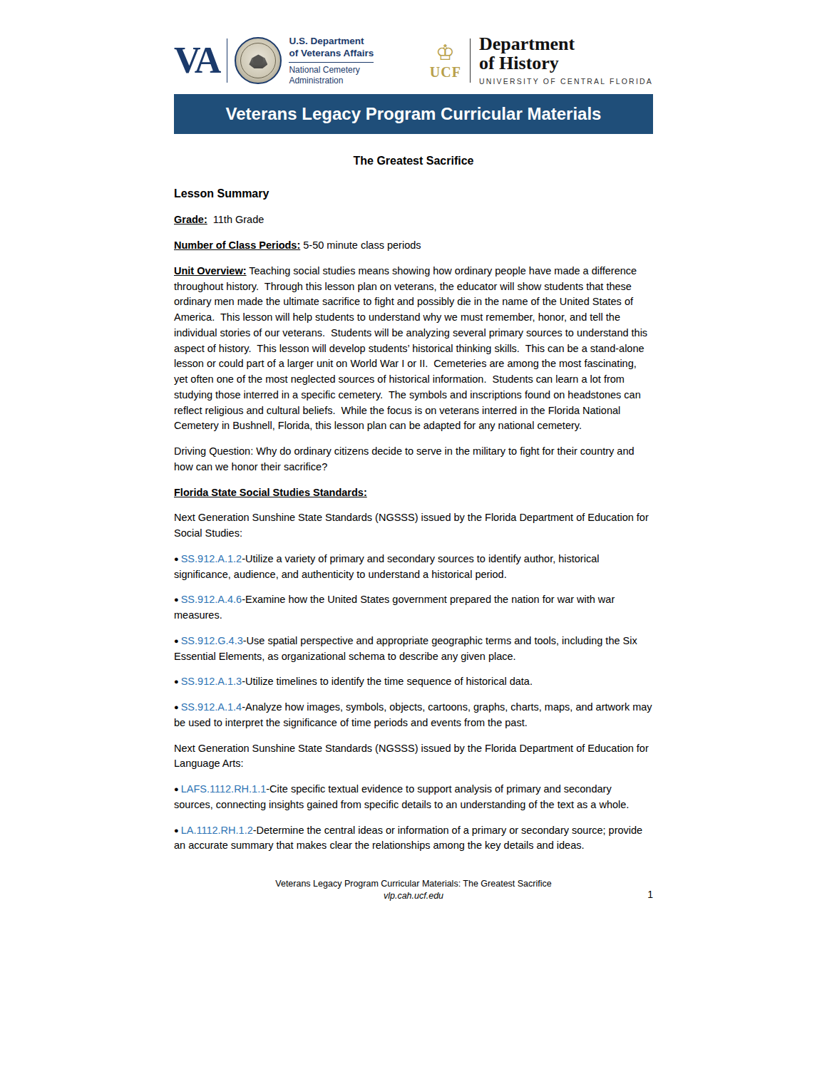VA
U.S. Department
of Veterans Affairs
National Cemetery
Administration
♔
UCF
Department
of History
UNIVERSITY OF CENTRAL FLORIDA
Veterans Legacy Program Curricular Materials
The Greatest Sacrifice
Lesson Summary
Grade: 11th Grade
Number of Class Periods: 5-50 minute class periods
Unit Overview: Teaching social studies means showing how ordinary people have made a difference throughout history. Through this lesson plan on veterans, the educator will show students that these ordinary men made the ultimate sacrifice to fight and possibly die in the name of the United States of America. This lesson will help students to understand why we must remember, honor, and tell the individual stories of our veterans. Students will be analyzing several primary sources to understand this aspect of history. This lesson will develop students’ historical thinking skills. This can be a stand-alone lesson or could part of a larger unit on World War I or II. Cemeteries are among the most fascinating, yet often one of the most neglected sources of historical information. Students can learn a lot from studying those interred in a specific cemetery. The symbols and inscriptions found on headstones can reflect religious and cultural beliefs. While the focus is on veterans interred in the Florida National Cemetery in Bushnell, Florida, this lesson plan can be adapted for any national cemetery.
Driving Question: Why do ordinary citizens decide to serve in the military to fight for their country and how can we honor their sacrifice?
Florida State Social Studies Standards:
Next Generation Sunshine State Standards (NGSSS) issued by the Florida Department of Education for Social Studies:
SS.912.A.1.2-Utilize a variety of primary and secondary sources to identify author, historical significance, audience, and authenticity to understand a historical period.
SS.912.A.4.6-Examine how the United States government prepared the nation for war with war measures.
SS.912.G.4.3-Use spatial perspective and appropriate geographic terms and tools, including the Six Essential Elements, as organizational schema to describe any given place.
SS.912.A.1.3-Utilize timelines to identify the time sequence of historical data.
SS.912.A.1.4-Analyze how images, symbols, objects, cartoons, graphs, charts, maps, and artwork may be used to interpret the significance of time periods and events from the past.
Next Generation Sunshine State Standards (NGSSS) issued by the Florida Department of Education for Language Arts:
LAFS.1112.RH.1.1-Cite specific textual evidence to support analysis of primary and secondary sources, connecting insights gained from specific details to an understanding of the text as a whole.
LA.1112.RH.1.2-Determine the central ideas or information of a primary or secondary source; provide an accurate summary that makes clear the relationships among the key details and ideas.
Veterans Legacy Program Curricular Materials: The Greatest Sacrifice
vlp.cah.ucf.edu
1